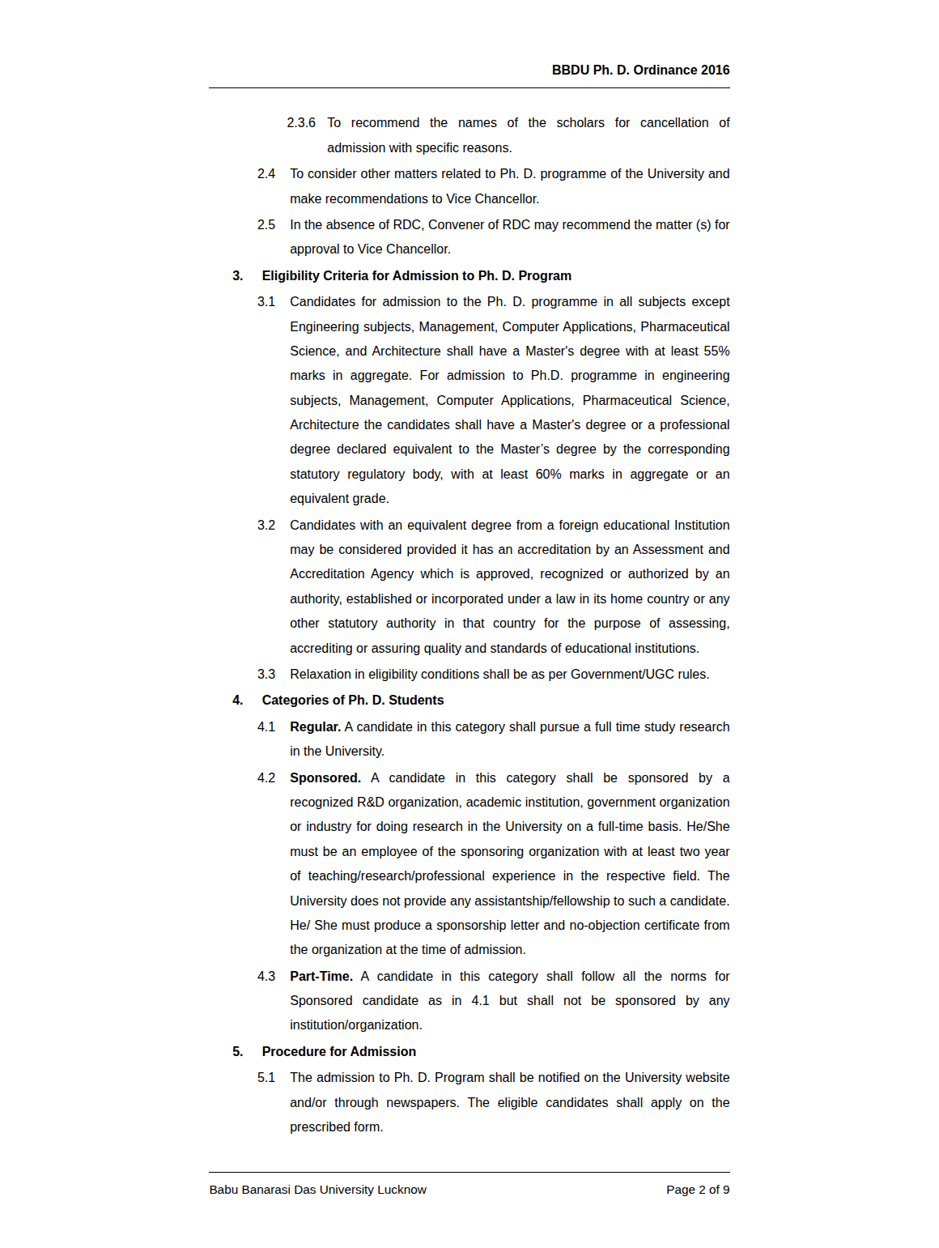BBDU Ph. D. Ordinance 2016
2.3.6
To recommend the names of the scholars for cancellation of admission with specific reasons.
2.4
To consider other matters related to Ph. D. programme of the University and make recommendations to Vice Chancellor.
2.5
In the absence of RDC, Convener of RDC may recommend the matter (s) for approval to Vice Chancellor.
3.
Eligibility Criteria for Admission to Ph. D. Program
3.1
Candidates for admission to the Ph. D. programme in all subjects except Engineering subjects, Management, Computer Applications, Pharmaceutical Science, and Architecture shall have a Master's degree with at least 55% marks in aggregate. For admission to Ph.D. programme in engineering subjects, Management, Computer Applications, Pharmaceutical Science, Architecture the candidates shall have a Master's degree or a professional degree declared equivalent to the Master’s degree by the corresponding statutory regulatory body, with at least 60% marks in aggregate or an equivalent grade.
3.2
Candidates with an equivalent degree from a foreign educational Institution may be considered provided it has an accreditation by an Assessment and Accreditation Agency which is approved, recognized or authorized by an authority, established or incorporated under a law in its home country or any other statutory authority in that country for the purpose of assessing, accrediting or assuring quality and standards of educational institutions.
3.3
Relaxation in eligibility conditions shall be as per Government/UGC rules.
4.
Categories of Ph. D. Students
4.1
Regular. A candidate in this category shall pursue a full time study research in the University.
4.2
Sponsored. A candidate in this category shall be sponsored by a recognized R&D organization, academic institution, government organization or industry for doing research in the University on a full-time basis. He/She must be an employee of the sponsoring organization with at least two year of teaching/research/professional experience in the respective field. The University does not provide any assistantship/fellowship to such a candidate. He/ She must produce a sponsorship letter and no-objection certificate from the organization at the time of admission.
4.3
Part-Time. A candidate in this category shall follow all the norms for Sponsored candidate as in 4.1 but shall not be sponsored by any institution/organization.
5.
Procedure for Admission
5.1
The admission to Ph. D. Program shall be notified on the University website and/or through newspapers. The eligible candidates shall apply on the prescribed form.
Babu Banarasi Das University Lucknow Page 2 of 9